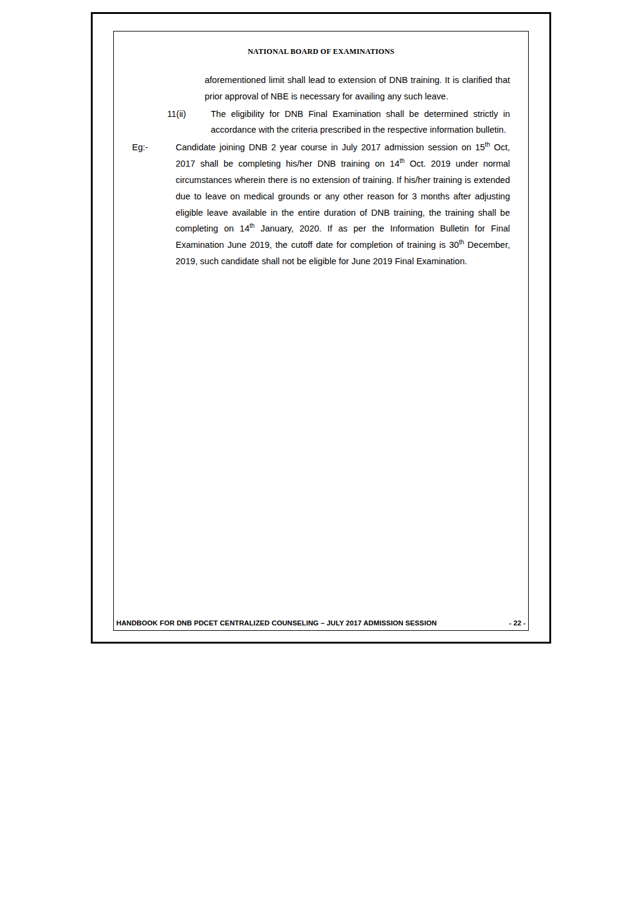NATIONAL BOARD OF EXAMINATIONS
aforementioned limit shall lead to extension of DNB training. It is clarified that prior approval of NBE is necessary for availing any such leave.
11(ii)
The eligibility for DNB Final Examination shall be determined strictly in accordance with the criteria prescribed in the respective information bulletin.
Eg:-
Candidate joining DNB 2 year course in July 2017 admission session on 15th Oct, 2017 shall be completing his/her DNB training on 14th Oct. 2019 under normal circumstances wherein there is no extension of training. If his/her training is extended due to leave on medical grounds or any other reason for 3 months after adjusting eligible leave available in the entire duration of DNB training, the training shall be completing on 14th January, 2020. If as per the Information Bulletin for Final Examination June 2019, the cutoff date for completion of training is 30th December, 2019, such candidate shall not be eligible for June 2019 Final Examination.
HANDBOOK FOR DNB PDCET CENTRALIZED COUNSELING – JULY 2017 ADMISSION SESSION - 22 -